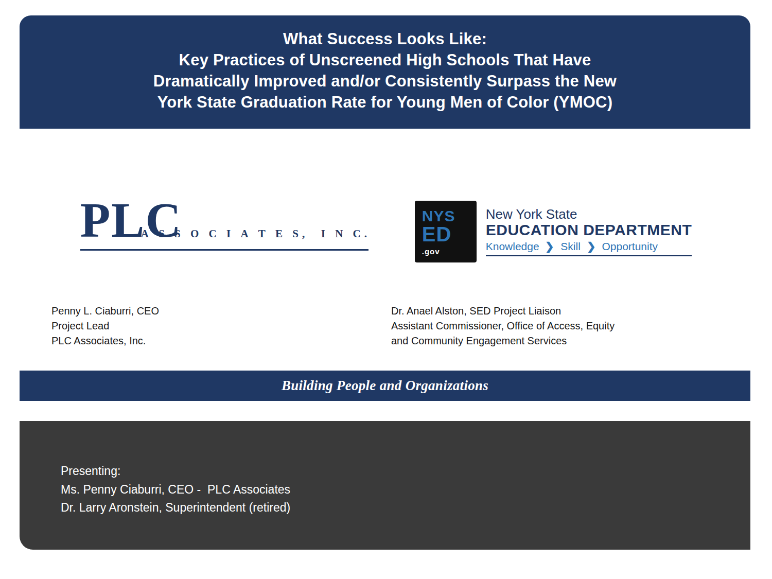What Success Looks Like:
Key Practices of Unscreened High Schools That Have
Dramatically Improved and/or Consistently Surpass the New
York State Graduation Rate for Young Men of Color (YMOC)
PLC
A S S O C I A T E S, I N C.
NYS ED .gov
New York State
EDUCATION DEPARTMENT
Knowledge ❯ Skill ❯ Opportunity
Penny L. Ciaburri, CEO
Project Lead
PLC Associates, Inc.
Dr. Anael Alston, SED Project Liaison
Assistant Commissioner, Office of Access, Equity
and Community Engagement Services
Building People and Organizations
Presenting:
Ms. Penny Ciaburri, CEO - PLC Associates
Dr. Larry Aronstein, Superintendent (retired)